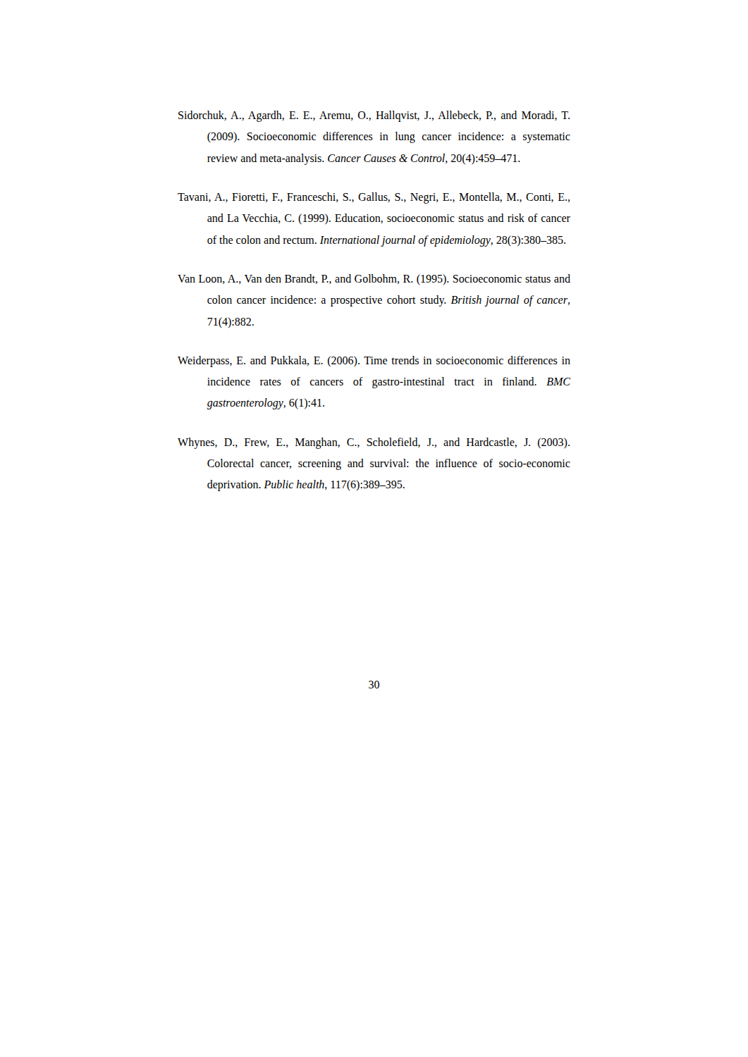Sidorchuk, A., Agardh, E. E., Aremu, O., Hallqvist, J., Allebeck, P., and Moradi, T. (2009). Socioeconomic differences in lung cancer incidence: a systematic review and meta-analysis. Cancer Causes & Control, 20(4):459–471.
Tavani, A., Fioretti, F., Franceschi, S., Gallus, S., Negri, E., Montella, M., Conti, E., and La Vecchia, C. (1999). Education, socioeconomic status and risk of cancer of the colon and rectum. International journal of epidemiology, 28(3):380–385.
Van Loon, A., Van den Brandt, P., and Golbohm, R. (1995). Socioeconomic status and colon cancer incidence: a prospective cohort study. British journal of cancer, 71(4):882.
Weiderpass, E. and Pukkala, E. (2006). Time trends in socioeconomic differences in incidence rates of cancers of gastro-intestinal tract in finland. BMC gastroenterology, 6(1):41.
Whynes, D., Frew, E., Manghan, C., Scholefield, J., and Hardcastle, J. (2003). Colorectal cancer, screening and survival: the influence of socio-economic deprivation. Public health, 117(6):389–395.
30